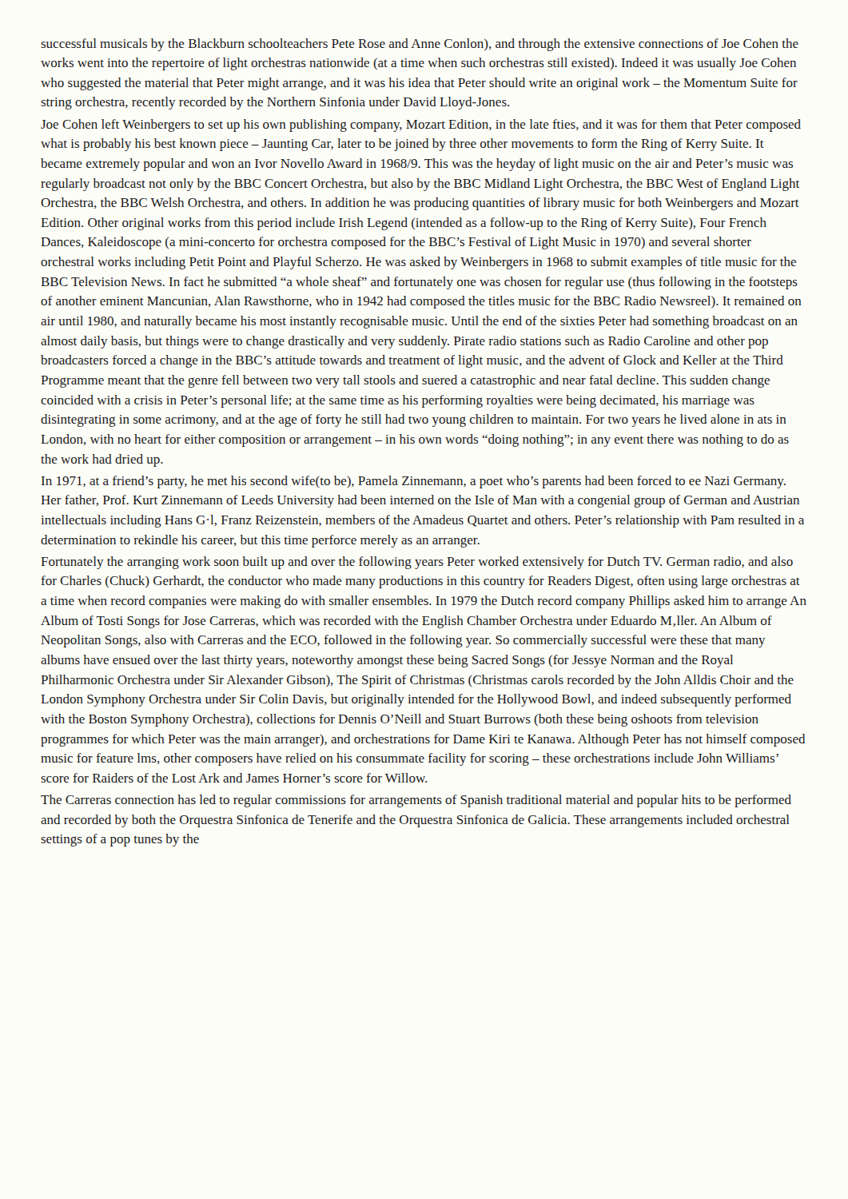successful musicals by the Blackburn schoolteachers Pete Rose and Anne Conlon), and through the extensive connections of Joe Cohen the works went into the repertoire of light orchestras nationwide (at a time when such orchestras still existed). Indeed it was usually Joe Cohen who suggested the material that Peter might arrange, and it was his idea that Peter should write an original work – the Momentum Suite for string orchestra, recently recorded by the Northern Sinfonia under David Lloyd-Jones.
Joe Cohen left Weinbergers to set up his own publishing company, Mozart Edition, in the late fties, and it was for them that Peter composed what is probably his best known piece – Jaunting Car, later to be joined by three other movements to form the Ring of Kerry Suite. It became extremely popular and won an Ivor Novello Award in 1968/9. This was the heyday of light music on the air and Peter’s music was regularly broadcast not only by the BBC Concert Orchestra, but also by the BBC Midland Light Orchestra, the BBC West of England Light Orchestra, the BBC Welsh Orchestra, and others. In addition he was producing quantities of library music for both Weinbergers and Mozart Edition. Other original works from this period include Irish Legend (intended as a follow-up to the Ring of Kerry Suite), Four French Dances, Kaleidoscope (a mini-concerto for orchestra composed for the BBC’s Festival of Light Music in 1970) and several shorter orchestral works including Petit Point and Playful Scherzo. He was asked by Weinbergers in 1968 to submit examples of title music for the BBC Television News. In fact he submitted “a whole sheaf” and fortunately one was chosen for regular use (thus following in the footsteps of another eminent Mancunian, Alan Rawsthorne, who in 1942 had composed the titles music for the BBC Radio Newsreel). It remained on air until 1980, and naturally became his most instantly recognisable music. Until the end of the sixties Peter had something broadcast on an almost daily basis, but things were to change drastically and very suddenly. Pirate radio stations such as Radio Caroline and other pop broadcasters forced a change in the BBC’s attitude towards and treatment of light music, and the advent of Glock and Keller at the Third Programme meant that the genre fell between two very tall stools and suered a catastrophic and near fatal decline. This sudden change coincided with a crisis in Peter’s personal life; at the same time as his performing royalties were being decimated, his marriage was disintegrating in some acrimony, and at the age of forty he still had two young children to maintain. For two years he lived alone in ats in London, with no heart for either composition or arrangement – in his own words “doing nothing”; in any event there was nothing to do as the work had dried up.
In 1971, at a friend’s party, he met his second wife(to be), Pamela Zinnemann, a poet who’s parents had been forced to ee Nazi Germany. Her father, Prof. Kurt Zinnemann of Leeds University had been interned on the Isle of Man with a congenial group of German and Austrian intellectuals including Hans G·l, Franz Reizenstein, members of the Amadeus Quartet and others. Peter’s relationship with Pam resulted in a determination to rekindle his career, but this time perforce merely as an arranger.
Fortunately the arranging work soon built up and over the following years Peter worked extensively for Dutch TV. German radio, and also for Charles (Chuck) Gerhardt, the conductor who made many productions in this country for Readers Digest, often using large orchestras at a time when record companies were making do with smaller ensembles. In 1979 the Dutch record company Phillips asked him to arrange An Album of Tosti Songs for Jose Carreras, which was recorded with the English Chamber Orchestra under Eduardo M‚ller. An Album of Neopolitan Songs, also with Carreras and the ECO, followed in the following year. So commercially successful were these that many albums have ensued over the last thirty years, noteworthy amongst these being Sacred Songs (for Jessye Norman and the Royal Philharmonic Orchestra under Sir Alexander Gibson), The Spirit of Christmas (Christmas carols recorded by the John Alldis Choir and the London Symphony Orchestra under Sir Colin Davis, but originally intended for the Hollywood Bowl, and indeed subsequently performed with the Boston Symphony Orchestra), collections for Dennis O’Neill and Stuart Burrows (both these being oshoots from television programmes for which Peter was the main arranger), and orchestrations for Dame Kiri te Kanawa. Although Peter has not himself composed music for feature lms, other composers have relied on his consummate facility for scoring – these orchestrations include John Williams’ score for Raiders of the Lost Ark and James Horner’s score for Willow.
The Carreras connection has led to regular commissions for arrangements of Spanish traditional material and popular hits to be performed and recorded by both the Orquestra Sinfonica de Tenerife and the Orquestra Sinfonica de Galicia. These arrangements included orchestral settings of a pop tunes by the